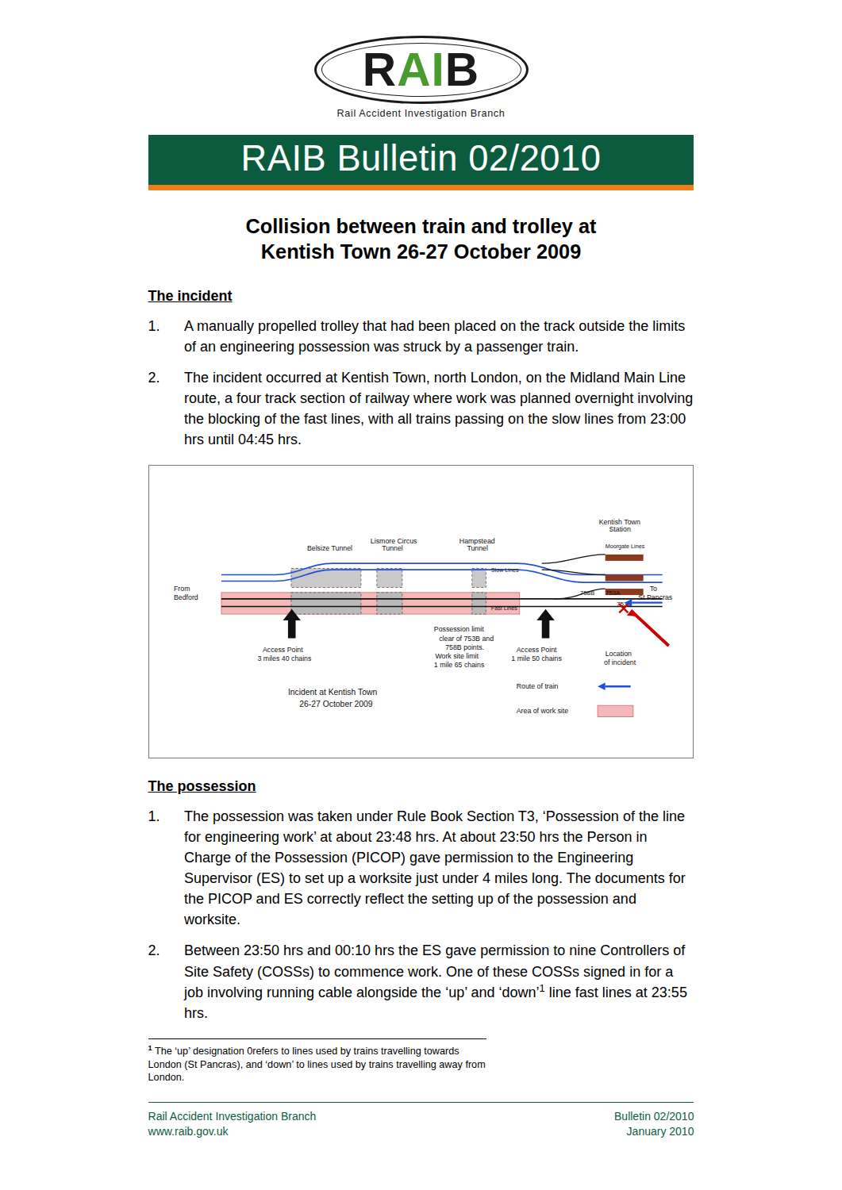RAIB
Rail Accident Investigation Branch
RAIB Bulletin 02/2010
Collision between train and trolley at
Kentish Town 26-27 October 2009
The incident
A manually propelled trolley that had been placed on the track outside the limits of an engineering possession was struck by a passenger train.
The incident occurred at Kentish Town, north London, on the Midland Main Line route, a four track section of railway where work was planned overnight involving the blocking of the fast lines, with all trains passing on the slow lines from 23:00 hrs until 04:45 hrs.
758B 753A 753B Belsize Tunnel Lismore Circus Tunnel Hampstead Tunnel Slow Lines Fast Lines Kentish Town Station Moorgate Lines From Bedford To St Pancras Access Point 3 miles 40 chains Access Point 1 mile 50 chains Possession limit clear of 753B and 758B points. Work site limit 1 mile 65 chains Location of incident Incident at Kentish Town 26-27 October 2009 Route of train Area of work site
The possession
The possession was taken under Rule Book Section T3, ‘Possession of the line for engineering work’ at about 23:48 hrs. At about 23:50 hrs the Person in Charge of the Possession (PICOP) gave permission to the Engineering Supervisor (ES) to set up a worksite just under 4 miles long. The documents for the PICOP and ES correctly reflect the setting up of the possession and worksite.
Between 23:50 hrs and 00:10 hrs the ES gave permission to nine Controllers of Site Safety (COSSs) to commence work. One of these COSSs signed in for a job involving running cable alongside the ‘up’ and ‘down’1 line fast lines at 23:55 hrs.
1 The ‘up’ designation 0refers to lines used by trains travelling towards London (St Pancras), and ‘down’ to lines used by trains travelling away from London.
Rail Accident Investigation Branch www.raib.gov.uk
Bulletin 02/2010 January 2010